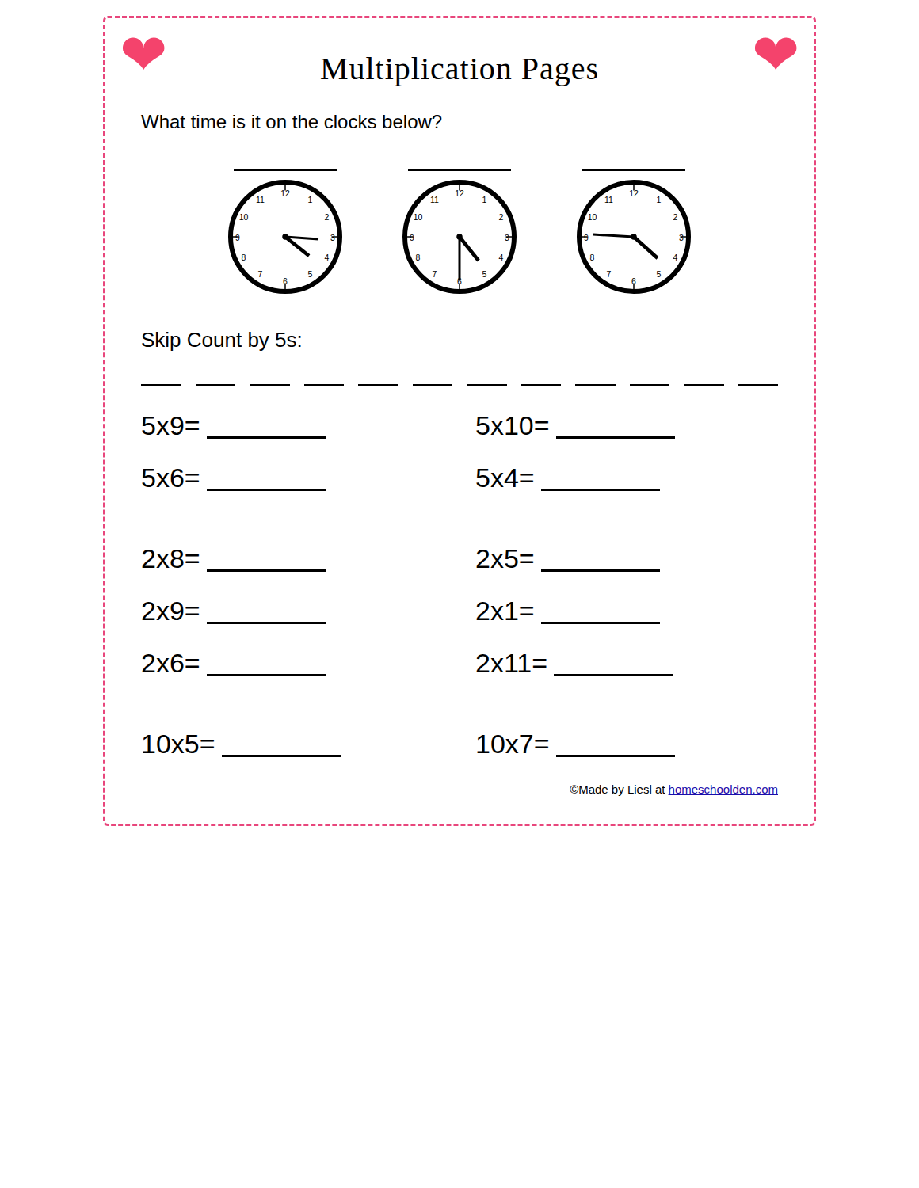❤ ❤
Multiplication Pages
What time is it on the clocks below?
12 1 2 3 4 5 6 7 8 9 10 11
12 1 2 3 4 5 6 7 8 9 10 11
12 1 2 3 4 5 6 7 8 9 10 11
Skip Count by 5s:
5x9=
5x10=
5x6=
5x4=
2x8=
2x5=
2x9=
2x1=
2x6=
2x11=
10x5=
10x7=
©Made by Liesl at homeschoolden.com